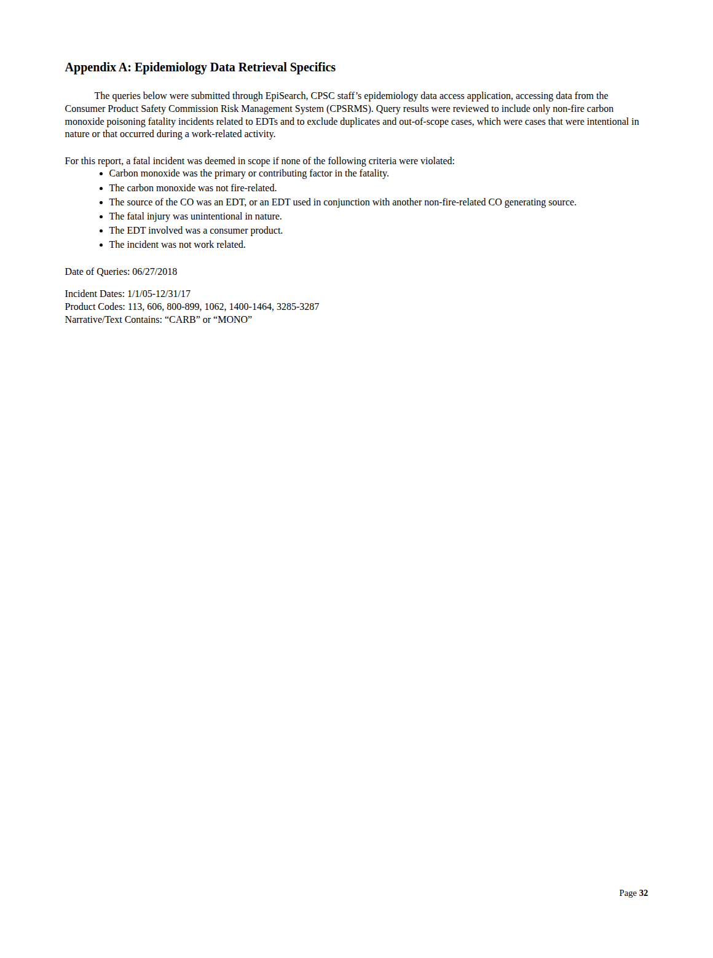Appendix A: Epidemiology Data Retrieval Specifics
The queries below were submitted through EpiSearch, CPSC staff’s epidemiology data access application, accessing data from the Consumer Product Safety Commission Risk Management System (CPSRMS). Query results were reviewed to include only non-fire carbon monoxide poisoning fatality incidents related to EDTs and to exclude duplicates and out-of-scope cases, which were cases that were intentional in nature or that occurred during a work-related activity.
For this report, a fatal incident was deemed in scope if none of the following criteria were violated:
Carbon monoxide was the primary or contributing factor in the fatality.
The carbon monoxide was not fire-related.
The source of the CO was an EDT, or an EDT used in conjunction with another non-fire-related CO generating source.
The fatal injury was unintentional in nature.
The EDT involved was a consumer product.
The incident was not work related.
Date of Queries: 06/27/2018
Incident Dates: 1/1/05-12/31/17
Product Codes: 113, 606, 800-899, 1062, 1400-1464, 3285-3287
Narrative/Text Contains: “CARB” or “MONO”
Page 32